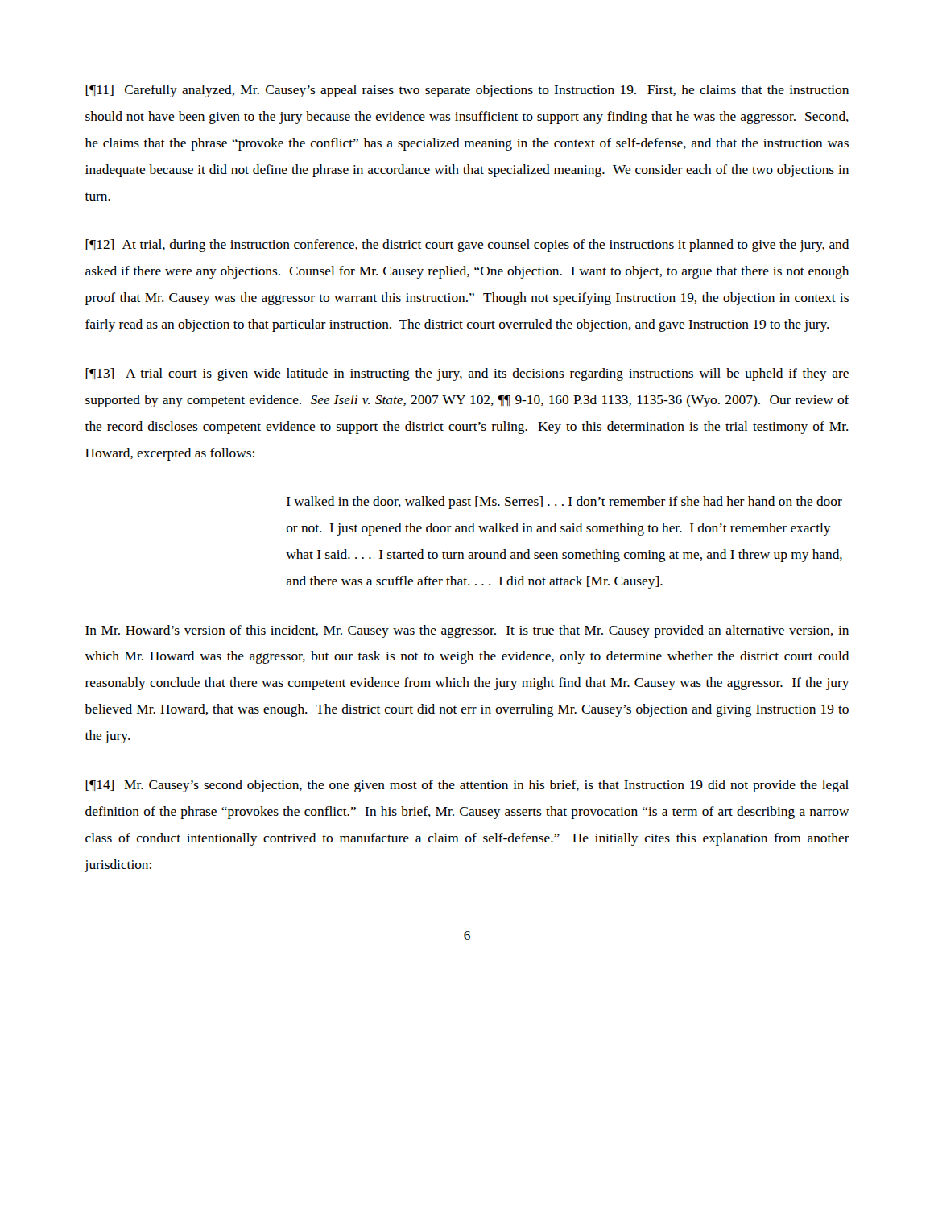[¶11] Carefully analyzed, Mr. Causey’s appeal raises two separate objections to Instruction 19. First, he claims that the instruction should not have been given to the jury because the evidence was insufficient to support any finding that he was the aggressor. Second, he claims that the phrase “provoke the conflict” has a specialized meaning in the context of self-defense, and that the instruction was inadequate because it did not define the phrase in accordance with that specialized meaning. We consider each of the two objections in turn.
[¶12] At trial, during the instruction conference, the district court gave counsel copies of the instructions it planned to give the jury, and asked if there were any objections. Counsel for Mr. Causey replied, “One objection. I want to object, to argue that there is not enough proof that Mr. Causey was the aggressor to warrant this instruction.” Though not specifying Instruction 19, the objection in context is fairly read as an objection to that particular instruction. The district court overruled the objection, and gave Instruction 19 to the jury.
[¶13] A trial court is given wide latitude in instructing the jury, and its decisions regarding instructions will be upheld if they are supported by any competent evidence. See Iseli v. State, 2007 WY 102, ¶¶ 9-10, 160 P.3d 1133, 1135-36 (Wyo. 2007). Our review of the record discloses competent evidence to support the district court’s ruling. Key to this determination is the trial testimony of Mr. Howard, excerpted as follows:
I walked in the door, walked past [Ms. Serres] . . . I don’t remember if she had her hand on the door or not. I just opened the door and walked in and said something to her. I don’t remember exactly what I said. . . . I started to turn around and seen something coming at me, and I threw up my hand, and there was a scuffle after that. . . . I did not attack [Mr. Causey].
In Mr. Howard’s version of this incident, Mr. Causey was the aggressor. It is true that Mr. Causey provided an alternative version, in which Mr. Howard was the aggressor, but our task is not to weigh the evidence, only to determine whether the district court could reasonably conclude that there was competent evidence from which the jury might find that Mr. Causey was the aggressor. If the jury believed Mr. Howard, that was enough. The district court did not err in overruling Mr. Causey’s objection and giving Instruction 19 to the jury.
[¶14] Mr. Causey’s second objection, the one given most of the attention in his brief, is that Instruction 19 did not provide the legal definition of the phrase “provokes the conflict.” In his brief, Mr. Causey asserts that provocation “is a term of art describing a narrow class of conduct intentionally contrived to manufacture a claim of self-defense.” He initially cites this explanation from another jurisdiction:
6